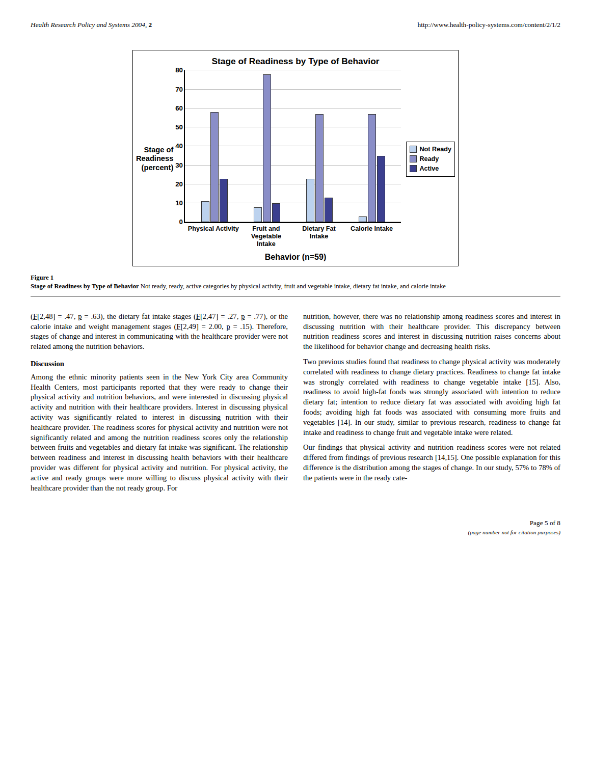Health Research Policy and Systems 2004, 2
http://www.health-policy-systems.com/content/2/1/2
Stage of Readiness by Type of Behavior
Stage of
Readiness
(percent)
80
70
60
50
40
30
20
10
0
Physical Activity Fruit and Vegetable
Intake Dietary Fat Intake Calorie Intake
Not Ready
Ready
Active
Behavior (n=59)
Figure 1 Stage of Readiness by Type of Behavior Not ready, ready, active categories by physical activity, fruit and vegetable intake, dietary fat intake, and calorie intake
(F[2,48] = .47, p = .63), the dietary fat intake stages (F[2,47] = .27, p = .77), or the calorie intake and weight management stages (F[2,49] = 2.00, p = .15). Therefore, stages of change and interest in communicating with the healthcare provider were not related among the nutrition behaviors.
Discussion
Among the ethnic minority patients seen in the New York City area Community Health Centers, most participants reported that they were ready to change their physical activity and nutrition behaviors, and were interested in discussing physical activity and nutrition with their healthcare providers. Interest in discussing physical activity was significantly related to interest in discussing nutrition with their healthcare provider. The readiness scores for physical activity and nutrition were not significantly related and among the nutrition readiness scores only the relationship between fruits and vegetables and dietary fat intake was significant. The relationship between readiness and interest in discussing health behaviors with their healthcare provider was different for physical activity and nutrition. For physical activity, the active and ready groups were more willing to discuss physical activity with their healthcare provider than the not ready group. For
nutrition, however, there was no relationship among readiness scores and interest in discussing nutrition with their healthcare provider. This discrepancy between nutrition readiness scores and interest in discussing nutrition raises concerns about the likelihood for behavior change and decreasing health risks.
Two previous studies found that readiness to change physical activity was moderately correlated with readiness to change dietary practices. Readiness to change fat intake was strongly correlated with readiness to change vegetable intake [15]. Also, readiness to avoid high-fat foods was strongly associated with intention to reduce dietary fat; intention to reduce dietary fat was associated with avoiding high fat foods; avoiding high fat foods was associated with consuming more fruits and vegetables [14]. In our study, similar to previous research, readiness to change fat intake and readiness to change fruit and vegetable intake were related.
Our findings that physical activity and nutrition readiness scores were not related differed from findings of previous research [14,15]. One possible explanation for this difference is the distribution among the stages of change. In our study, 57% to 78% of the patients were in the ready cate-
Page 5 of 8
(page number not for citation purposes)